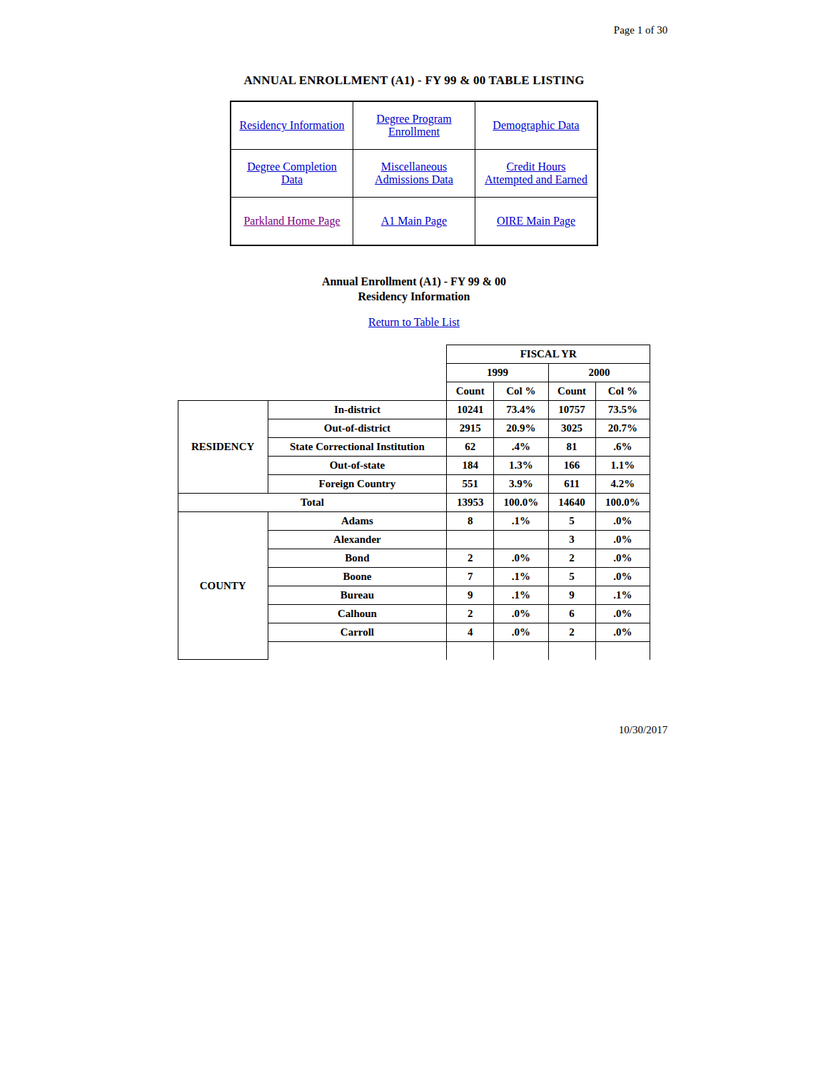Page 1 of 30
ANNUAL ENROLLMENT (A1) - FY 99 & 00 TABLE LISTING
| Residency Information | Degree Program Enrollment | Demographic Data |
| Degree Completion Data | Miscellaneous Admissions Data | Credit Hours Attempted and Earned |
| Parkland Home Page | A1 Main Page | OIRE Main Page |
Annual Enrollment (A1) - FY 99 & 00
Residency Information
Return to Table List
| | FISCAL YR |
| 1999 | 2000 |
| Count | Col % | Count | Col % |
| RESIDENCY | In-district | 10241 | 73.4% | 10757 | 73.5% |
| Out-of-district | 2915 | 20.9% | 3025 | 20.7% |
| State Correctional Institution | 62 | .4% | 81 | .6% |
| Out-of-state | 184 | 1.3% | 166 | 1.1% |
| Foreign Country | 551 | 3.9% | 611 | 4.2% |
| Total | 13953 | 100.0% | 14640 | 100.0% |
| COUNTY | Adams | 8 | .1% | 5 | .0% |
| Alexander | | | 3 | .0% |
| Bond | 2 | .0% | 2 | .0% |
| Boone | 7 | .1% | 5 | .0% |
| Bureau | 9 | .1% | 9 | .1% |
| Calhoun | 2 | .0% | 6 | .0% |
| Carroll | 4 | .0% | 2 | .0% |
10/30/2017